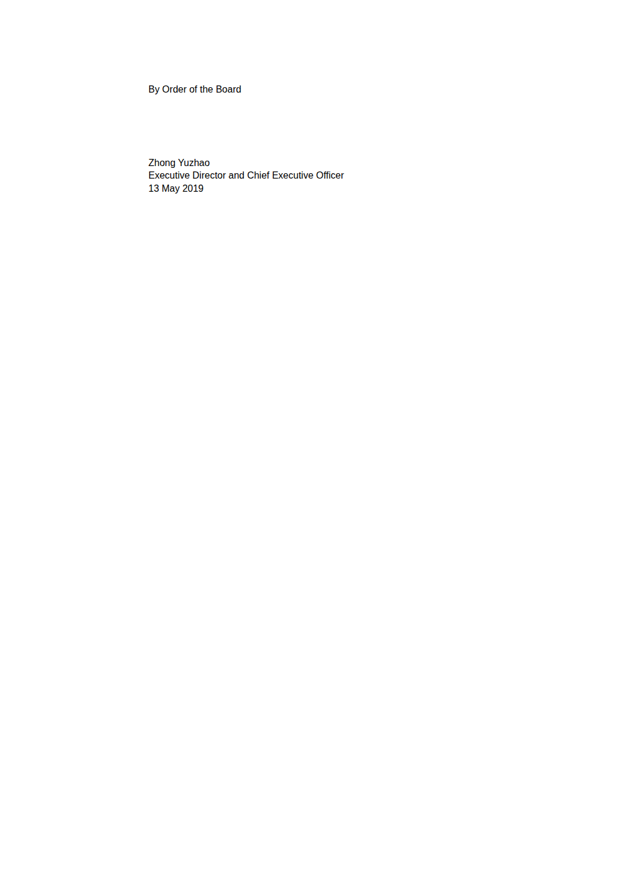By Order of the Board
Zhong Yuzhao
Executive Director and Chief Executive Officer
13 May 2019